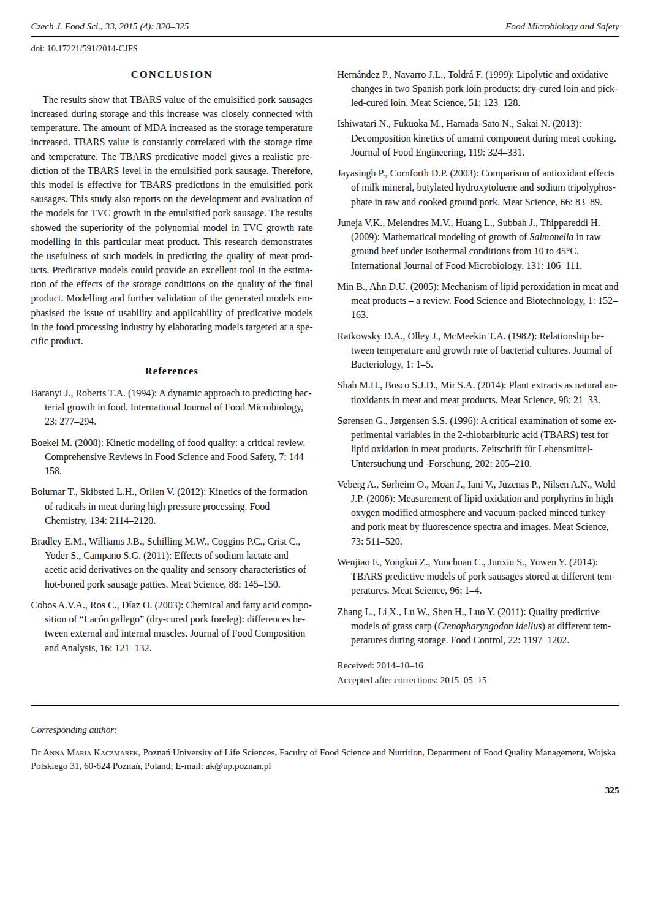Czech J. Food Sci., 33, 2015 (4): 320–325 Food Microbiology and Safety
doi: 10.17221/591/2014-CJFS
Conclusion
The results show that TBARS value of the emulsified pork sausages increased during storage and this increase was closely connected with temperature. The amount of MDA increased as the storage temperature increased. TBARS value is constantly correlated with the storage time and temperature. The TBARS predicative model gives a realistic prediction of the TBARS level in the emulsified pork sausage. Therefore, this model is effective for TBARS predictions in the emulsified pork sausages. This study also reports on the development and evaluation of the models for TVC growth in the emulsified pork sausage. The results showed the superiority of the polynomial model in TVC growth rate modelling in this particular meat product. This research demonstrates the usefulness of such models in predicting the quality of meat products. Predicative models could provide an excellent tool in the estimation of the effects of the storage conditions on the quality of the final product. Modelling and further validation of the generated models emphasised the issue of usability and applicability of predicative models in the food processing industry by elaborating models targeted at a specific product.
References
Baranyi J., Roberts T.A. (1994): A dynamic approach to predicting bacterial growth in food. International Journal of Food Microbiology, 23: 277–294.
Boekel M. (2008): Kinetic modeling of food quality: a critical review. Comprehensive Reviews in Food Science and Food Safety, 7: 144–158.
Bolumar T., Skibsted L.H., Orlien V. (2012): Kinetics of the formation of radicals in meat during high pressure processing. Food Chemistry, 134: 2114–2120.
Bradley E.M., Williams J.B., Schilling M.W., Coggins P.C., Crist C., Yoder S., Campano S.G. (2011): Effects of sodium lactate and acetic acid derivatives on the quality and sensory characteristics of hot-boned pork sausage patties. Meat Science, 88: 145–150.
Cobos A.V.A., Ros C., Díaz O. (2003): Chemical and fatty acid composition of “Lacón gallego” (dry-cured pork foreleg): differences between external and internal muscles. Journal of Food Composition and Analysis, 16: 121–132.
Hernández P., Navarro J.L., Toldrá F. (1999): Lipolytic and oxidative changes in two Spanish pork loin products: dry-cured loin and pickled-cured loin. Meat Science, 51: 123–128.
Ishiwatari N., Fukuoka M., Hamada-Sato N., Sakai N. (2013): Decomposition kinetics of umami component during meat cooking. Journal of Food Engineering, 119: 324–331.
Jayasingh P., Cornforth D.P. (2003): Comparison of antioxidant effects of milk mineral, butylated hydroxytoluene and sodium tripolyphosphate in raw and cooked ground pork. Meat Science, 66: 83–89.
Juneja V.K., Melendres M.V., Huang L., Subbah J., Thippareddi H. (2009): Mathematical modeling of growth of Salmonella in raw ground beef under isothermal conditions from 10 to 45°C. International Journal of Food Microbiology. 131: 106–111.
Min B., Ahn D.U. (2005): Mechanism of lipid peroxidation in meat and meat products – a review. Food Science and Biotechnology, 1: 152–163.
Ratkowsky D.A., Olley J., McMeekin T.A. (1982): Relationship between temperature and growth rate of bacterial cultures. Journal of Bacteriology, 1: 1–5.
Shah M.H., Bosco S.J.D., Mir S.A. (2014): Plant extracts as natural antioxidants in meat and meat products. Meat Science, 98: 21–33.
Sørensen G., Jørgensen S.S. (1996): A critical examination of some experimental variables in the 2-thiobarbituric acid (TBARS) test for lipid oxidation in meat products. Zeitschrift für Lebensmittel-Untersuchung und -Forschung, 202: 205–210.
Veberg A., Sørheim O., Moan J., Iani V., Juzenas P., Nilsen A.N., Wold J.P. (2006): Measurement of lipid oxidation and porphyrins in high oxygen modified atmosphere and vacuum-packed minced turkey and pork meat by fluorescence spectra and images. Meat Science, 73: 511–520.
Wenjiao F., Yongkui Z., Yunchuan C., Junxiu S., Yuwen Y. (2014): TBARS predictive models of pork sausages stored at different temperatures. Meat Science, 96: 1–4.
Zhang L., Li X., Lu W., Shen H., Luo Y. (2011): Quality predictive models of grass carp (Ctenopharyngodon idellus) at different temperatures during storage. Food Control, 22: 1197–1202.
Received: 2014–10–16
Accepted after corrections: 2015–05–15
Corresponding author:
Dr Anna Maria Kaczmarek, Poznań University of Life Sciences, Faculty of Food Science and Nutrition, Department of Food Quality Management, Wojska Polskiego 31, 60-624 Poznań, Poland; E-mail: ak@up.poznan.pl
325